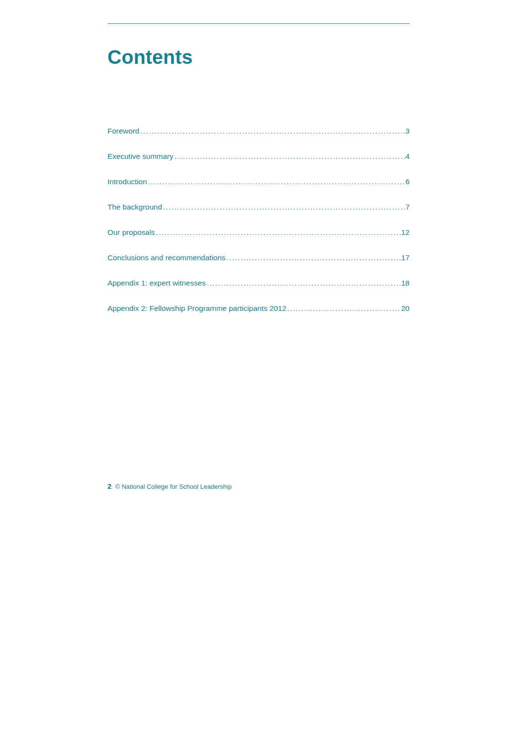Contents
Foreword .................................................................................................................................. 3
Executive summary ..................................................................................................................... 4
Introduction ................................................................................................................................ 6
The background ......................................................................................................................... 7
Our proposals ............................................................................................................................ 12
Conclusions and recommendations ............................................................................................. 17
Appendix 1: expert witnesses ....................................................................................................... 18
Appendix 2: Fellowship Programme participants 2012 ............................................................. 20
2 © National College for School Leadership